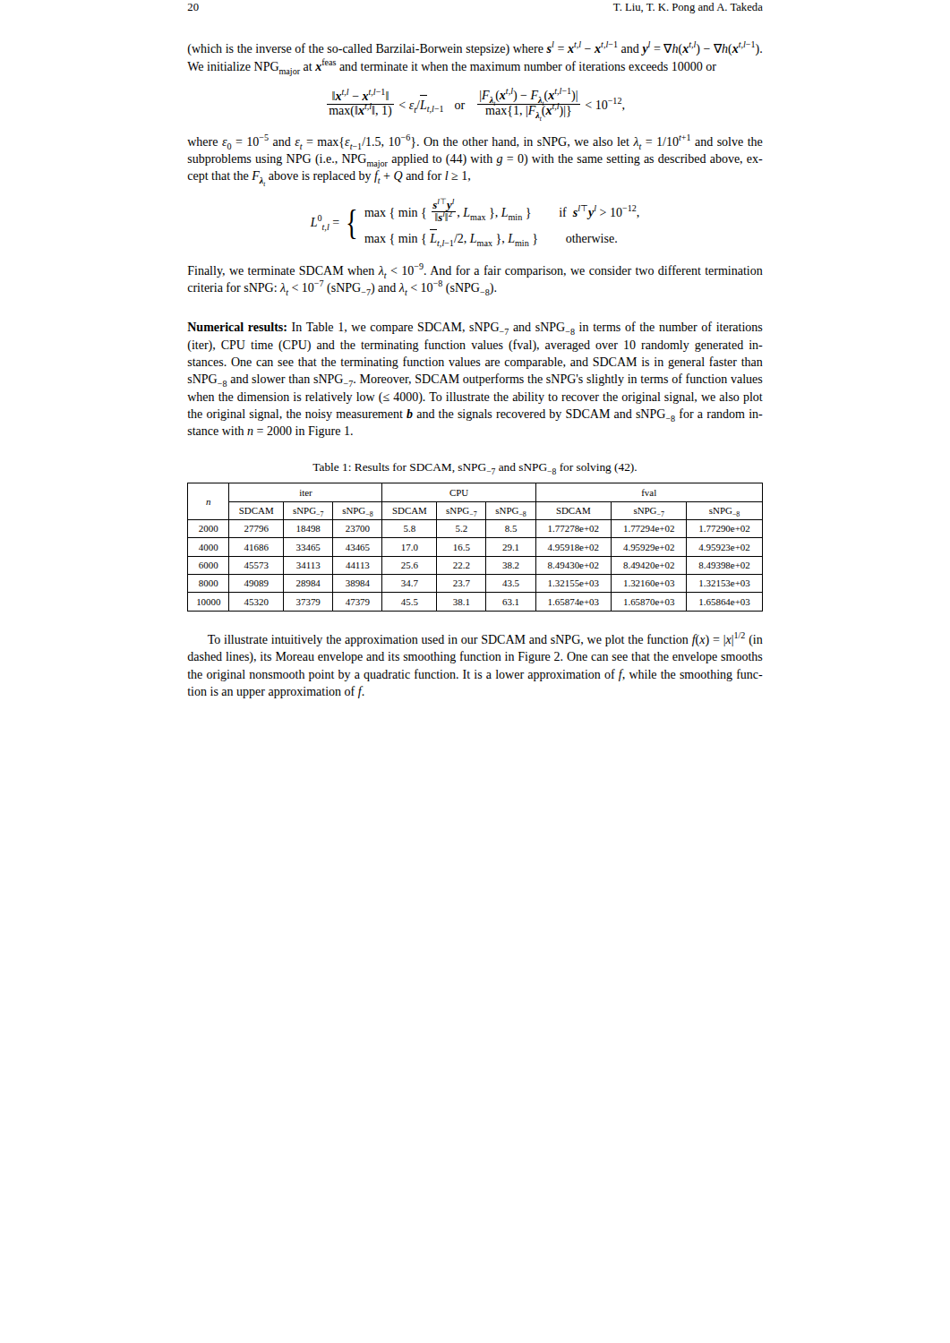20 T. Liu, T. K. Pong and A. Takeda
(which is the inverse of the so-called Barzilai-Borwein stepsize) where sl = xt,l − xt,l−1 and yl = ∇h(xt,l) − ∇h(xt,l−1). We initialize NPGmajor at xfeas and terminate it when the maximum number of iterations exceeds 10000 or
‖xt,l − xt,l−1‖ max(‖xt,l‖, 1) < εt/Lt,l−1 or |Fλt(xt,l) − Fλt(xt,l−1)| max{1, |Fλt(xt,l)|} < 10−12,
where ε0 = 10−5 and εt = max{εt−1/1.5, 10−6}. On the other hand, in sNPG, we also let λt = 1/10t+1 and solve the subproblems using NPG (i.e., NPGmajor applied to (44) with g = 0) with the same setting as described above, except that the Fλt above is replaced by ft + Q and for l ≥ 1,
L0t,l = { max { min { sl⊤yl‖sl‖2, Lmax }, Lmin } if sl⊤yl > 10−12, max { min { Lt,l−1/2, Lmax }, Lmin } otherwise.
Finally, we terminate SDCAM when λt < 10−9. And for a fair comparison, we consider two different termination criteria for sNPG: λt < 10−7 (sNPG−7) and λt < 10−8 (sNPG−8).
Numerical results: In Table 1, we compare SDCAM, sNPG−7 and sNPG−8 in terms of the number of iterations (iter), CPU time (CPU) and the terminating function values (fval), averaged over 10 randomly generated instances. One can see that the terminating function values are comparable, and SDCAM is in general faster than sNPG−8 and slower than sNPG−7. Moreover, SDCAM outperforms the sNPG's slightly in terms of function values when the dimension is relatively low (≤ 4000). To illustrate the ability to recover the original signal, we also plot the original signal, the noisy measurement b and the signals recovered by SDCAM and sNPG−8 for a random instance with n = 2000 in Figure 1.
Table 1: Results for SDCAM, sNPG−7 and sNPG−8 for solving (42).
| n | iter | CPU | fval |
| --- | --- | --- | --- |
| SDCAM | sNPG −7 | sNPG −8 | SDCAM | sNPG −7 | sNPG −8 | SDCAM | sNPG −7 | sNPG −8 |
| 2000 | 27796 | 18498 | 23700 | 5.8 | 5.2 | 8.5 | 1.77278e+02 | 1.77294e+02 | 1.77290e+02 |
| 4000 | 41686 | 33465 | 43465 | 17.0 | 16.5 | 29.1 | 4.95918e+02 | 4.95929e+02 | 4.95923e+02 |
| 6000 | 45573 | 34113 | 44113 | 25.6 | 22.2 | 38.2 | 8.49430e+02 | 8.49420e+02 | 8.49398e+02 |
| 8000 | 49089 | 28984 | 38984 | 34.7 | 23.7 | 43.5 | 1.32155e+03 | 1.32160e+03 | 1.32153e+03 |
| 10000 | 45320 | 37379 | 47379 | 45.5 | 38.1 | 63.1 | 1.65874e+03 | 1.65870e+03 | 1.65864e+03 |
To illustrate intuitively the approximation used in our SDCAM and sNPG, we plot the function f(x) = |x|1/2 (in dashed lines), its Moreau envelope and its smoothing function in Figure 2. One can see that the envelope smooths the original nonsmooth point by a quadratic function. It is a lower approximation of f, while the smoothing function is an upper approximation of f.